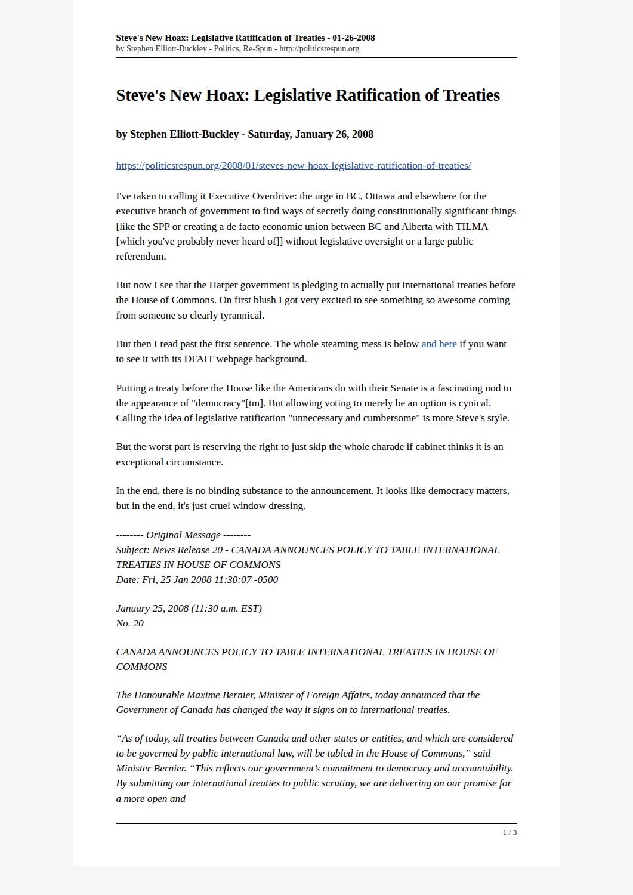Steve's New Hoax: Legislative Ratification of Treaties - 01-26-2008
by Stephen Elliott-Buckley - Politics, Re-Spun - http://politicsrespun.org
Steve's New Hoax: Legislative Ratification of Treaties
by Stephen Elliott-Buckley - Saturday, January 26, 2008
https://politicsrespun.org/2008/01/steves-new-hoax-legislative-ratification-of-treaties/
I've taken to calling it Executive Overdrive: the urge in BC, Ottawa and elsewhere for the executive branch of government to find ways of secretly doing constitutionally significant things [like the SPP or creating a de facto economic union between BC and Alberta with TILMA [which you've probably never heard of]] without legislative oversight or a large public referendum.
But now I see that the Harper government is pledging to actually put international treaties before the House of Commons. On first blush I got very excited to see something so awesome coming from someone so clearly tyrannical.
But then I read past the first sentence. The whole steaming mess is below and here if you want to see it with its DFAIT webpage background.
Putting a treaty before the House like the Americans do with their Senate is a fascinating nod to the appearance of "democracy"[tm]. But allowing voting to merely be an option is cynical. Calling the idea of legislative ratification "unnecessary and cumbersome" is more Steve's style.
But the worst part is reserving the right to just skip the whole charade if cabinet thinks it is an exceptional circumstance.
In the end, there is no binding substance to the announcement. It looks like democracy matters, but in the end, it's just cruel window dressing.
-------- Original Message --------
Subject: News Release 20 - CANADA ANNOUNCES POLICY TO TABLE INTERNATIONAL TREATIES IN HOUSE OF COMMONS
Date: Fri, 25 Jan 2008 11:30:07 -0500
January 25, 2008 (11:30 a.m. EST)
No. 20
CANADA ANNOUNCES POLICY TO TABLE INTERNATIONAL TREATIES IN HOUSE OF COMMONS
The Honourable Maxime Bernier, Minister of Foreign Affairs, today announced that the Government of Canada has changed the way it signs on to international treaties.
“As of today, all treaties between Canada and other states or entities, and which are considered to be governed by public international law, will be tabled in the House of Commons,” said Minister Bernier. “This reflects our government’s commitment to democracy and accountability. By submitting our international treaties to public scrutiny, we are delivering on our promise for a more open and
1 / 3